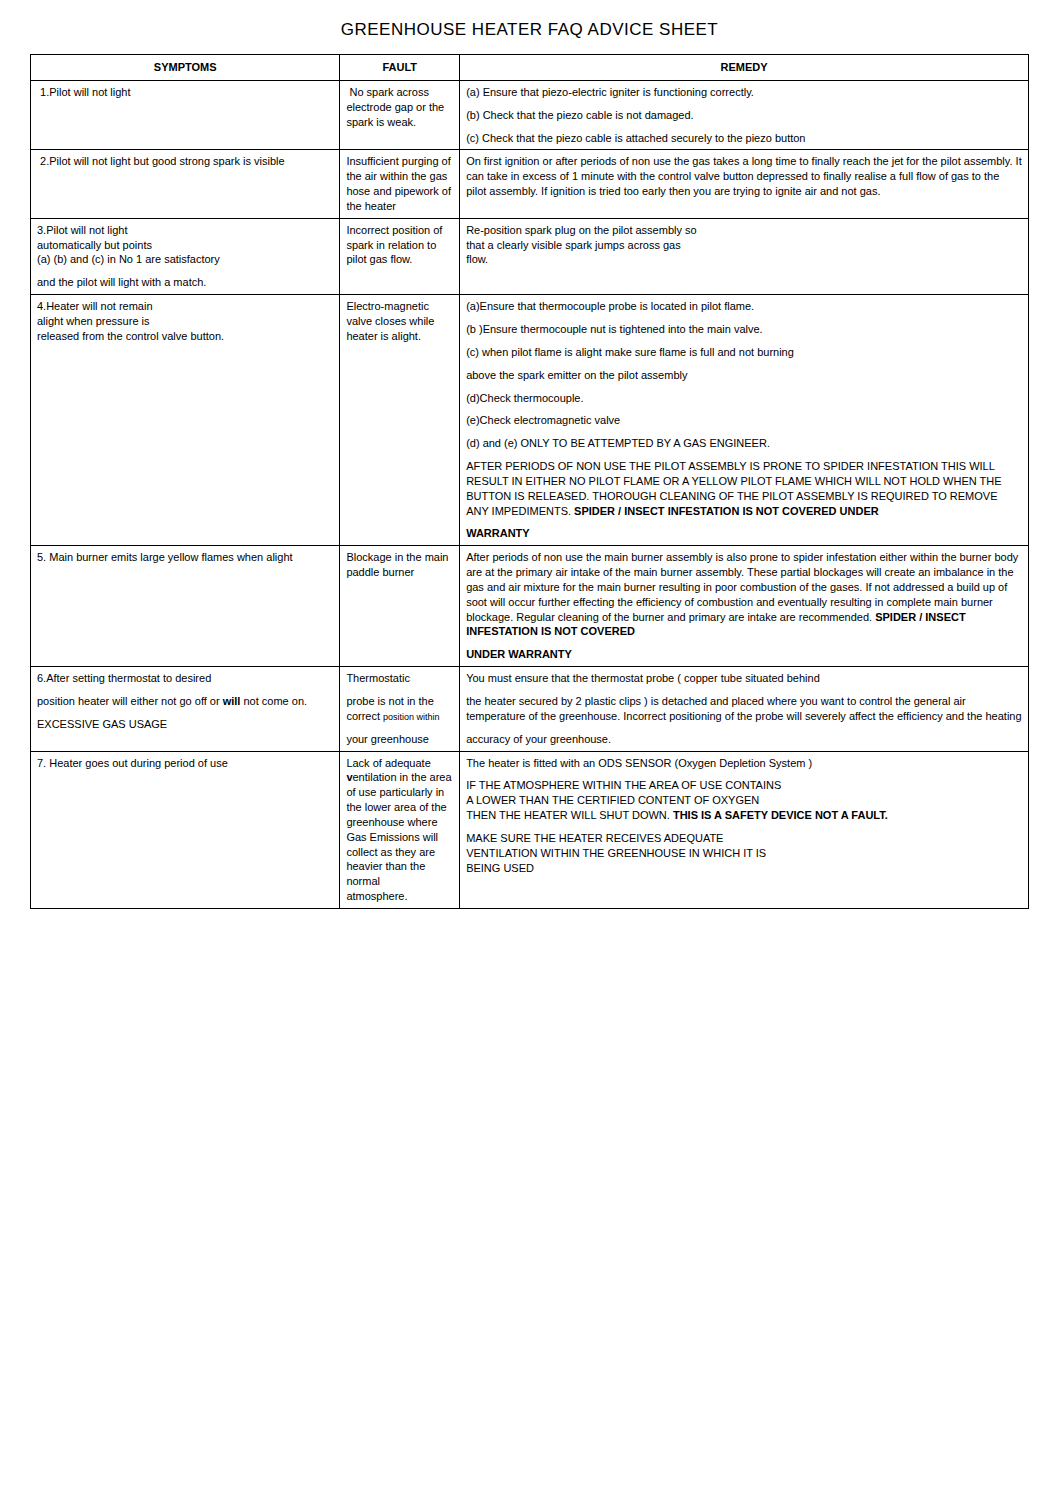GREENHOUSE HEATER FAQ ADVICE SHEET
| SYMPTOMS | FAULT | REMEDY |
| --- | --- | --- |
| 1.Pilot will not light | No spark across electrode gap or the spark is weak. | (a) Ensure that piezo-electric igniter is functioning correctly. (b) Check that the piezo cable is not damaged. (c) Check that the piezo cable is attached securely to the piezo button |
| 2.Pilot will not light but good strong spark is visible | Insufficient purging of the air within the gas hose and pipework of the heater | On first ignition or after periods of non use the gas takes a long time to finally reach the jet for the pilot assembly. It can take in excess of 1 minute with the control valve button depressed to finally realise a full flow of gas to the pilot assembly. If ignition is tried too early then you are trying to ignite air and not gas. |
| 3.Pilot will not light automatically but points (a) (b) and (c) in No 1 are satisfactory and the pilot will light with a match. | Incorrect position of spark in relation to pilot gas flow. | Re-position spark plug on the pilot assembly so that a clearly visible spark jumps across gas flow. |
| 4.Heater will not remain alight when pressure is released from the control valve button. | Electro-magnetic valve closes while heater is alight. | (a)Ensure that thermocouple probe is located in pilot flame. (b )Ensure thermocouple nut is tightened into the main valve. (c) when pilot flame is alight make sure flame is full and not burning above the spark emitter on the pilot assembly (d)Check thermocouple. (e)Check electromagnetic valve (d) and (e) ONLY TO BE ATTEMPTED BY A GAS ENGINEER. AFTER PERIODS OF NON USE THE PILOT ASSEMBLY IS PRONE TO SPIDER INFESTATION THIS WILL RESULT IN EITHER NO PILOT FLAME OR A YELLOW PILOT FLAME WHICH WILL NOT HOLD WHEN THE BUTTON IS RELEASED. THOROUGH CLEANING OF THE PILOT ASSEMBLY IS REQUIRED TO REMOVE ANY IMPEDIMENTS. SPIDER / INSECT INFESTATION IS NOT COVERED UNDER WARRANTY |
| 5. Main burner emits large yellow flames when alight | Blockage in the main paddle burner | After periods of non use the main burner assembly is also prone to spider infestation either within the burner body are at the primary air intake of the main burner assembly. These partial blockages will create an imbalance in the gas and air mixture for the main burner resulting in poor combustion of the gases. If not addressed a build up of soot will occur further effecting the efficiency of combustion and eventually resulting in complete main burner blockage. Regular cleaning of the burner and primary are intake are recommended. SPIDER / INSECT INFESTATION IS NOT COVERED UNDER WARRANTY |
| 6.After setting thermostat to desired position heater will either not go off or will not come on. EXCESSIVE GAS USAGE | Thermostatic probe is not in the correct position within your greenhouse | You must ensure that the thermostat probe ( copper tube situated behind the heater secured by 2 plastic clips ) is detached and placed where you want to control the general air temperature of the greenhouse. Incorrect positioning of the probe will severely affect the efficiency and the heating accuracy of your greenhouse. |
| 7. Heater goes out during period of use | Lack of adequate v entilation in the area of use particularly in the lower area of the greenhouse where Gas Emissions will collect as they are heavier than the normal atmosphere. | The heater is fitted with an ODS SENSOR (Oxygen Depletion System ) IF THE ATMOSPHERE WITHIN THE AREA OF USE CONTAINS A LOWER THAN THE CERTIFIED CONTENT OF OXYGEN THEN THE HEATER WILL SHUT DOWN. THIS IS A SAFETY DEVICE NOT A FAULT. MAKE SURE THE HEATER RECEIVES ADEQUATE VENTILATION WITHIN THE GREENHOUSE IN WHICH IT IS BEING USED |